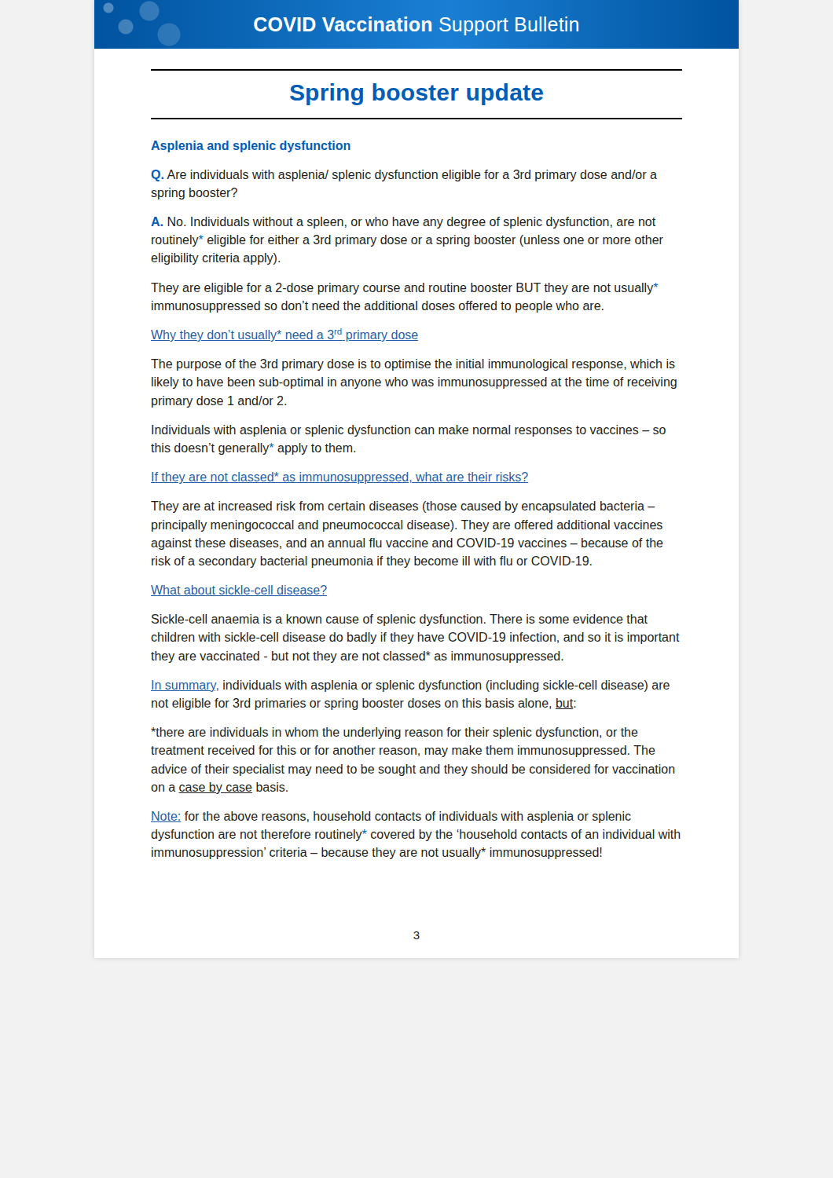COVID Vaccination Support Bulletin
Spring booster update
Asplenia and splenic dysfunction
Q. Are individuals with asplenia/ splenic dysfunction eligible for a 3rd primary dose and/or a spring booster?
A. No. Individuals without a spleen, or who have any degree of splenic dysfunction, are not routinely* eligible for either a 3rd primary dose or a spring booster (unless one or more other eligibility criteria apply).
They are eligible for a 2-dose primary course and routine booster BUT they are not usually* immunosuppressed so don’t need the additional doses offered to people who are.
Why they don’t usually* need a 3rd primary dose
The purpose of the 3rd primary dose is to optimise the initial immunological response, which is likely to have been sub-optimal in anyone who was immunosuppressed at the time of receiving primary dose 1 and/or 2.
Individuals with asplenia or splenic dysfunction can make normal responses to vaccines – so this doesn’t generally* apply to them.
If they are not classed* as immunosuppressed, what are their risks?
They are at increased risk from certain diseases (those caused by encapsulated bacteria – principally meningococcal and pneumococcal disease). They are offered additional vaccines against these diseases, and an annual flu vaccine and COVID-19 vaccines – because of the risk of a secondary bacterial pneumonia if they become ill with flu or COVID-19.
What about sickle-cell disease?
Sickle-cell anaemia is a known cause of splenic dysfunction. There is some evidence that children with sickle-cell disease do badly if they have COVID-19 infection, and so it is important they are vaccinated - but not they are not classed* as immunosuppressed.
In summary, individuals with asplenia or splenic dysfunction (including sickle-cell disease) are not eligible for 3rd primaries or spring booster doses on this basis alone, but:
*there are individuals in whom the underlying reason for their splenic dysfunction, or the treatment received for this or for another reason, may make them immunosuppressed. The advice of their specialist may need to be sought and they should be considered for vaccination on a case by case basis.
Note: for the above reasons, household contacts of individuals with asplenia or splenic dysfunction are not therefore routinely* covered by the ‘household contacts of an individual with immunosuppression’ criteria – because they are not usually* immunosuppressed!
3